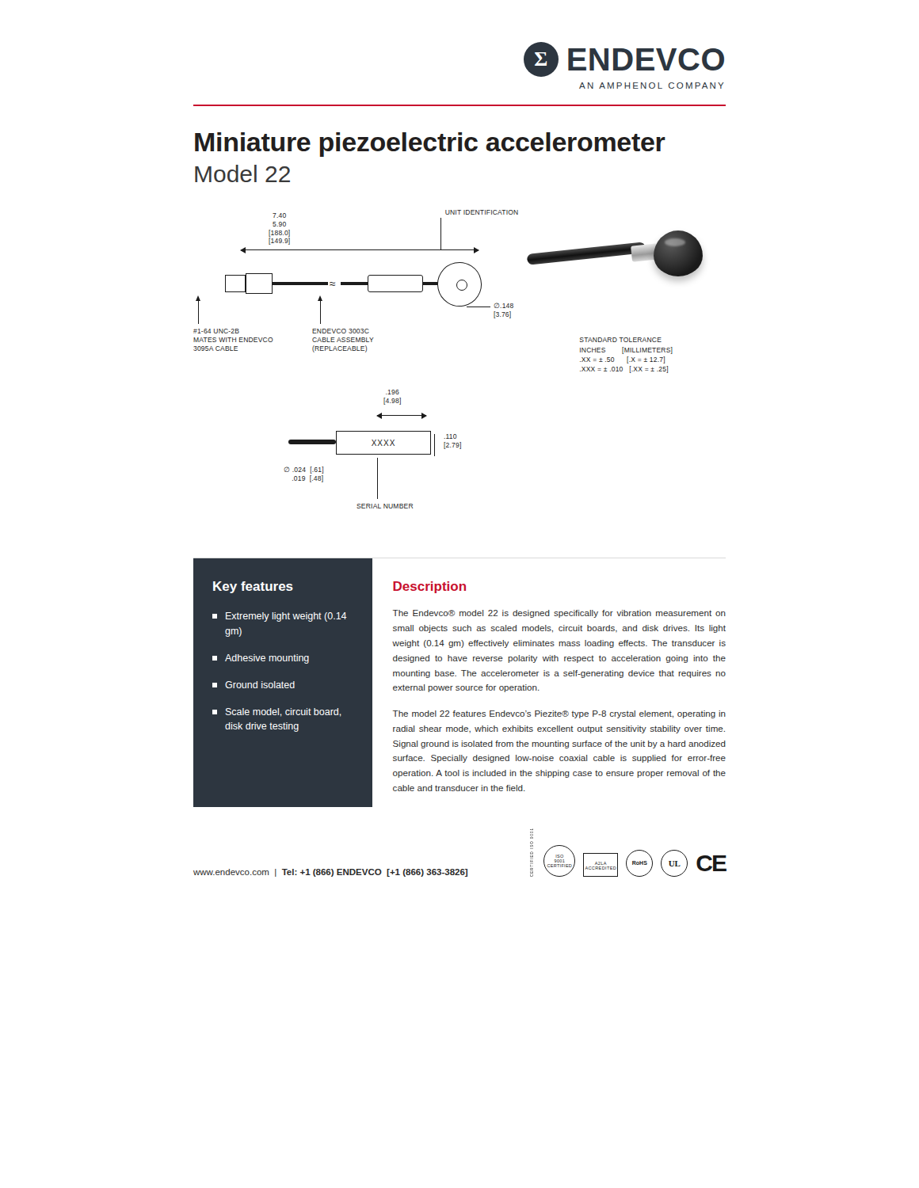Σ
ENDEVCO
AN AMPHENOL COMPANY
Miniature piezoelectric accelerometer
Model 22
7.40 5.90 [188.0] [149.9]
UNIT IDENTIFICATION
≈
#1-64 UNC-2B
MATES WITH ENDEVCO
3095A CABLE
ENDEVCO 3003C
CABLE ASSEMBLY
(REPLACEABLE)
∅.148
[3.76]
XXXX
.196
[4.98]
.110
[2.79]
∅ .024 [.61]
.019 [.48]
SERIAL NUMBER
STANDARD TOLERANCE INCHES [MILLIMETERS] .XX = ± .50 [.X = ± 12.7] .XXX = ± .010 [.XX = ± .25]
Key features
Extremely light weight (0.14 gm)
Adhesive mounting
Ground isolated
Scale model, circuit board, disk drive testing
Description
The Endevco® model 22 is designed specifically for vibration measurement on small objects such as scaled models, circuit boards, and disk drives. Its light weight (0.14 gm) effectively eliminates mass loading effects. The transducer is designed to have reverse polarity with respect to acceleration going into the mounting base. The accelerometer is a self-generating device that requires no external power source for operation.
The model 22 features Endevco’s Piezite® type P-8 crystal element, operating in radial shear mode, which exhibits excellent output sensitivity stability over time. Signal ground is isolated from the mounting surface of the unit by a hard anodized surface. Specially designed low-noise coaxial cable is supplied for error-free operation. A tool is included in the shipping case to ensure proper removal of the cable and transducer in the field.
www.endevco.com | Tel: +1 (866) ENDEVCO [+1 (866) 363-3826]
CERTIFIED ISO 9001
ISO
9001
CERTIFIED
A2LA
ACCREDITED
RoHS
UL
CE